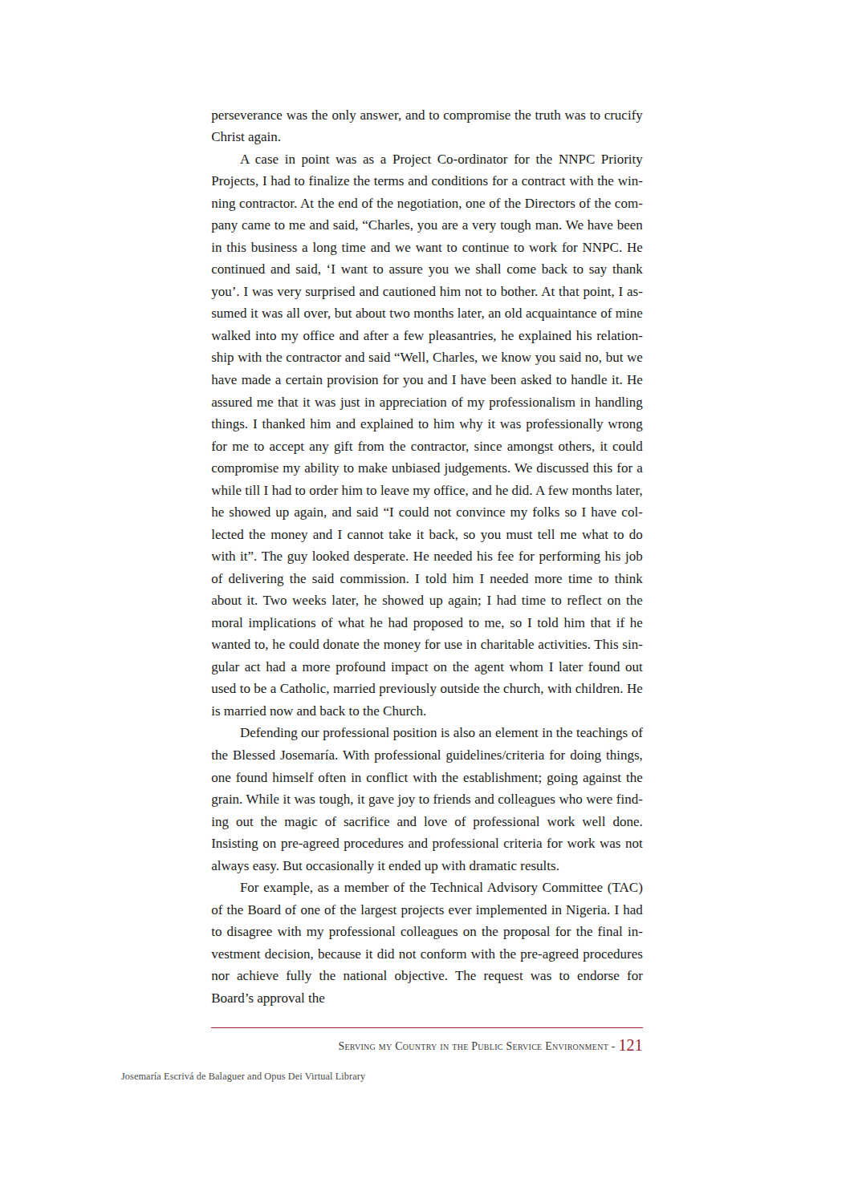perseverance was the only answer, and to compromise the truth was to crucify Christ again.
A case in point was as a Project Co-ordinator for the NNPC Priority Projects, I had to finalize the terms and conditions for a contract with the winning contractor. At the end of the negotiation, one of the Directors of the company came to me and said, “Charles, you are a very tough man. We have been in this business a long time and we want to continue to work for NNPC. He continued and said, ‘I want to assure you we shall come back to say thank you’. I was very surprised and cautioned him not to bother. At that point, I assumed it was all over, but about two months later, an old acquaintance of mine walked into my office and after a few pleasantries, he explained his relationship with the contractor and said “Well, Charles, we know you said no, but we have made a certain provision for you and I have been asked to handle it. He assured me that it was just in appreciation of my professionalism in handling things. I thanked him and explained to him why it was professionally wrong for me to accept any gift from the contractor, since amongst others, it could compromise my ability to make unbiased judgements. We discussed this for a while till I had to order him to leave my office, and he did. A few months later, he showed up again, and said “I could not convince my folks so I have collected the money and I cannot take it back, so you must tell me what to do with it”. The guy looked desperate. He needed his fee for performing his job of delivering the said commission. I told him I needed more time to think about it. Two weeks later, he showed up again; I had time to reflect on the moral implications of what he had proposed to me, so I told him that if he wanted to, he could donate the money for use in charitable activities. This singular act had a more profound impact on the agent whom I later found out used to be a Catholic, married previously outside the church, with children. He is married now and back to the Church.
Defending our professional position is also an element in the teachings of the Blessed Josemaría. With professional guidelines/criteria for doing things, one found himself often in conflict with the establishment; going against the grain. While it was tough, it gave joy to friends and colleagues who were finding out the magic of sacrifice and love of professional work well done. Insisting on pre-agreed procedures and professional criteria for work was not always easy. But occasionally it ended up with dramatic results.
For example, as a member of the Technical Advisory Committee (TAC) of the Board of one of the largest projects ever implemented in Nigeria. I had to disagree with my professional colleagues on the proposal for the final investment decision, because it did not conform with the pre-agreed procedures nor achieve fully the national objective. The request was to endorse for Board’s approval the
Serving my Country in the Public Service Environment - 121
Josemaría Escrivá de Balaguer and Opus Dei Virtual Library